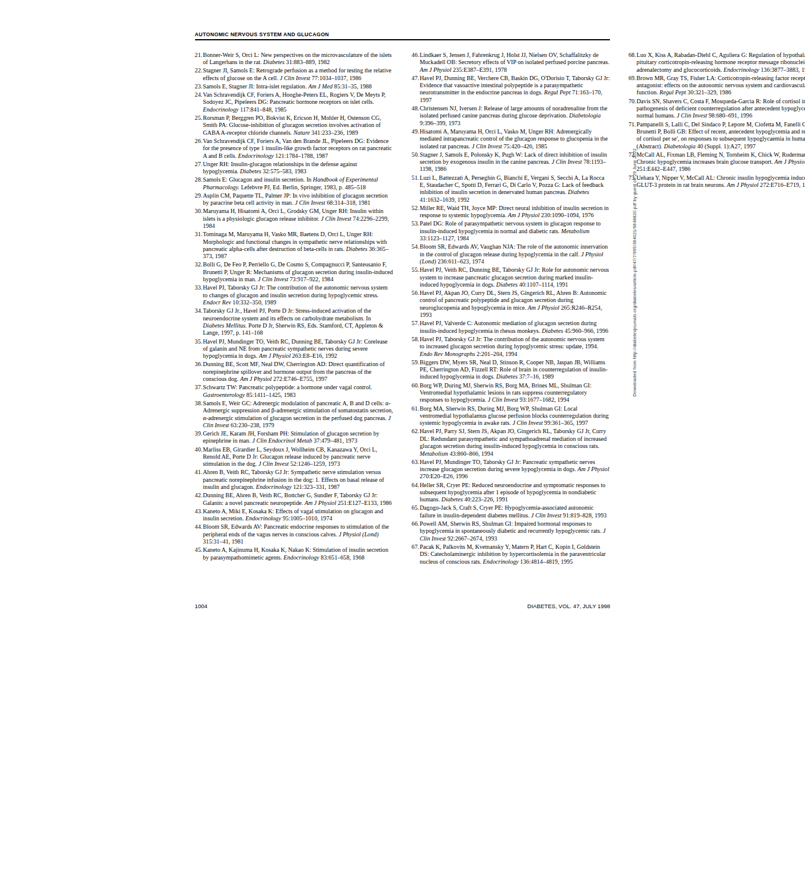Autonomic Nervous System and Glucagon
Downloaded from http://diabetesjournals.org/diabetes/article-pdf/47/7/995/364021/9648820.pdf by guest on 29 June 2022
21. Bonner-Weir S, Orci L: New perspectives on the microvasculature of the islets of Langerhans in the rat. Diabetes 31:883–889, 1982
22. Stagner JI, Samols E: Retrograde perfusion as a method for testing the relative effects of glucose on the A cell. J Clin Invest 77:1034–1037, 1986
23. Samols E, Stagner JI: Intra-islet regulation. Am J Med 85:31–35, 1988
24. Van Schravendijk CF, Foriers A, Hooghe-Peters EL, Rogiers V, De Meyts P, Sodoyez JC, Pipeleers DG: Pancreatic hormone receptors on islet cells. Endocrinology 117:841–848, 1985
25. Rorsman P, Berggren PO, Bokvist K, Ericson H, Mohler H, Ostenson CG, Smith PA: Glucose-inhibition of glucagon secretion involves activation of GABA A-receptor chloride channels. Nature 341:233–236, 1989
26. Van Schravendijk CF, Foriers A, Van den Brande JL, Pipeleers DG: Evidence for the presence of type 1 insulin-like growth factor receptors on rat pancreatic A and B cells. Endocrinology 121:1784–1788, 1987
27. Unger RH: Insulin-glucagon relationships in the defense against hypoglycemia. Diabetes 32:575–583, 1983
28. Samols E: Glucagon and insulin secretion. In Handbook of Experimental Pharmacology. Lefebvre PJ, Ed. Berlin, Springer, 1983, p. 485–518
29. Asplin CM, Paquette TL, Palmer JP: In vivo inhibition of glucagon secretion by paracrine beta cell activity in man. J Clin Invest 68:314–318, 1981
30. Maruyama H, Hisatomi A, Orci L, Grodsky GM, Unger RH: Insulin within islets is a physiologic glucagon release inhibitor. J Clin Invest 74:2296–2299, 1984
31. Tominaga M, Maruyama H, Vasko MR, Baetens D, Orci L, Unger RH: Morphologic and functional changes in sympathetic nerve relationships with pancreatic alpha-cells after destruction of beta-cells in rats. Diabetes 36:365–373, 1987
32. Bolli G, De Feo P, Perriello G, De Cosmo S, Compagnucci P, Santeusanio F, Brunetti P, Unger R: Mechanisms of glucagon secretion during insulin-induced hypoglycemia in man. J Clin Invest 73:917–922, 1984
33. Havel PJ, Taborsky GJ Jr: The contribution of the autonomic nervous system to changes of glucagon and insulin secretion during hypoglycemic stress. Endocr Rev 10:332–350, 1989
34. Taborsky GJ Jr., Havel PJ, Porte D Jr: Stress-induced activation of the neuroendocrine system and its effects on carbohydrate metabolism. In Diabetes Mellitus. Porte D Jr, Sherwin RS, Eds. Stamford, CT, Appleton & Lange, 1997, p. 141–168
35. Havel PJ, Mundinger TO, Veith RC, Dunning BE, Taborsky GJ Jr: Corelease of galanin and NE from pancreatic sympathetic nerves during severe hypoglycemia in dogs. Am J Physiol 263:E8–E16, 1992
36. Dunning BE, Scott MF, Neal DW, Cherrington AD: Direct quantification of norepinephrine spillover and hormone output from the pancreas of the conscious dog. Am J Physiol 272:E746–E755, 1997
37. Schwartz TW: Pancreatic polypeptide: a hormone under vagal control. Gastroenterology 85:1411–1425, 1983
38. Samols E, Weir GC: Adrenergic modulation of pancreatic A, B and D cells: α-Adrenergic suppression and β-adrenergic stimulation of somatostatin secretion, α-adrenergic stimulation of glucagon secretion in the perfused dog pancreas. J Clin Invest 63:230–238, 1979
39. Gerich JE, Karam JH, Forsham PH: Stimulation of glucagon secretion by epinephrine in man. J Clin Endocrinol Metab 37:479–481, 1973
40. Marliss EB, Girardier L, Seydoux J, Wollheim CB, Kanazawa Y, Orci L, Renold AE, Porte D Jr: Glucagon release induced by pancreatic nerve stimulation in the dog. J Clin Invest 52:1246–1259, 1973
41. Ahren B, Veith RC, Taborsky GJ Jr: Sympathetic nerve stimulation versus pancreatic norepinephrine infusion in the dog: 1. Effects on basal release of insulin and glucagon. Endocrinology 121:323–331, 1987
42. Dunning BE, Ahren B, Veith RC, Bottcher G, Sundler F, Taborsky GJ Jr: Galanin: a novel pancreatic neuropeptide. Am J Physiol 251:E127–E133, 1986
43. Kaneto A, Miki E, Kosaka K: Effects of vagal stimulation on glucagon and insulin secretion. Endocrinology 95:1005–1010, 1974
44. Bloom SR, Edwards AV: Pancreatic endocrine responses to stimulation of the peripheral ends of the vagus nerves in conscious calves. J Physiol (Lond) 315:31–41, 1981
45. Kaneto A, Kajinuma H, Kosaka K, Nakao K: Stimulation of insulin secretion by parasympathomimetic agents. Endocrinology 83:651–658, 1968
46. Lindkaer S, Jensen J, Fahrenkrug J, Holst JJ, Nielsen OV, Schaffalitzky de Muckadell OB: Secretory effects of VIP on isolated perfused porcine pancreas. Am J Physiol 235:E387–E391, 1978
47. Havel PJ, Dunning BE, Verchere CB, Baskin DG, O'Dorisio T, Taborsky GJ Jr: Evidence that vasoactive intestinal polypeptide is a parasympathetic neurotransmitter in the endocrine pancreas in dogs. Regul Pept 71:163–170, 1997
48. Christensen NJ, Iversen J: Release of large amounts of noradrenaline from the isolated perfused canine pancreas during glucose deprivation. Diabetologia 9:396–399, 1973
49. Hisatomi A, Maruyama H, Orci L, Vasko M, Unger RH: Adrenergically mediated intrapancreatic control of the glucagon response to glucopenia in the isolated rat pancreas. J Clin Invest 75:420–426, 1985
50. Stagner J, Samols E, Polonsky K, Pugh W: Lack of direct inhibition of insulin secretion by exogenous insulin in the canine pancreas. J Clin Invest 78:1193–1198, 1986
51. Luzi L, Battezzati A, Perseghin G, Bianchi E, Vergani S, Secchi A, La Rocca E, Staudacher C, Spotti D, Ferrari G, Di Carlo V, Pozza G: Lack of feedback inhibition of insulin secretion in denervated human pancreas. Diabetes 41:1632–1639, 1992
52. Miller RE, Waid TH, Joyce MP: Direct neural inhibition of insulin secretion in response to systemic hypoglycemia. Am J Physiol 230:1090–1094, 1976
53. Patel DG: Role of parasympathetic nervous system in glucagon response to insulin-induced hypoglycemia in normal and diabetic rats. Metabolism 33:1123–1127, 1984
54. Bloom SR, Edwards AV, Vaughan NJA: The role of the autonomic innervation in the control of glucagon release during hypoglycemia in the calf. J Physiol (Lond) 236:611–623, 1974
55. Havel PJ, Veith RC, Dunning BE, Taborsky GJ Jr: Role for autonomic nervous system to increase pancreatic glucagon secretion during marked insulin-induced hypoglycemia in dogs. Diabetes 40:1107–1114, 1991
56. Havel PJ, Akpan JO, Curry DL, Stern JS, Gingerich RL, Ahren B: Autonomic control of pancreatic polypeptide and glucagon secretion during neuroglucopenia and hypoglycemia in mice. Am J Physiol 265:R246–R254, 1993
57. Havel PJ, Valverde C: Autonomic mediation of glucagon secretion during insulin-induced hypoglycemia in rhesus monkeys. Diabetes 45:960–966, 1996
58. Havel PJ, Taborsky GJ Jr: The contribution of the autonomic nervous system to increased glucagon secretion during hypoglycemic stress: update, 1994. Endo Rev Monographs 2:201–204, 1994
59. Biggers DW, Myers SR, Neal D, Stinson R, Cooper NB, Jaspan JB, Williams PE, Cherrington AD, Fizzell RT: Role of brain in counterregulation of insulin-induced hypoglycemia in dogs. Diabetes 37:7–16, 1989
60. Borg WP, During MJ, Sherwin RS, Borg MA, Brines ML, Shulman GI: Ventromedial hypothalamic lesions in rats suppress counterregulatory responses to hypoglycemia. J Clin Invest 93:1677–1682, 1994
61. Borg MA, Sherwin RS, During MJ, Borg WP, Shulman GI: Local ventromedial hypothalamus glucose perfusion blocks counterregulation during systemic hypoglycemia in awake rats. J Clin Invest 99:361–365, 1997
62. Havel PJ, Parry SJ, Stern JS, Akpan JO, Gingerich RL, Taborsky GJ Jr, Curry DL: Redundant parasympathetic and sympathoadrenal mediation of increased glucagon secretion during insulin-induced hypoglycemia in conscious rats. Metabolism 43:860–866, 1994
63. Havel PJ, Mundinger TO, Taborsky GJ Jr: Pancreatic sympathetic nerves increase glucagon secretion during severe hypoglycemia in dogs. Am J Physiol 270:E20–E26, 1996
64. Heller SR, Cryer PE: Reduced neuroendocrine and symptomatic responses to subsequent hypoglycemia after 1 episode of hypoglycemia in nondiabetic humans. Diabetes 40:223–226, 1991
65. Dagogo-Jack S, Craft S, Cryer PE: Hypoglycemia-associated autonomic failure in insulin-dependent diabetes mellitus. J Clin Invest 91:819–828, 1993
66. Powell AM, Sherwin RS, Shulman GI: Impaired hormonal responses to hypoglycemia in spontaneously diabetic and recurrently hypoglycemic rats. J Clin Invest 92:2667–2674, 1993
67. Pacak K, Palkovits M, Kvetnansky Y, Matern P, Hart C, Kopin I, Goldstein DS: Catecholaminergic inhibition by hypercortisolemia in the paraventricular nucleus of conscious rats. Endocrinology 136:4814–4819, 1995
68. Luo X, Kiss A, Rabadan-Diehl C, Aguliera G: Regulation of hypothalamic and pituitary corticotropin-releasing hormone receptor message ribonucleic acid by adrenalectomy and glucocorticoids. Endocrinology 136:3877–3883, 1995
69. Brown MR, Gray TS, Fisher LA: Corticotropin-releasing factor receptor antagonist: effects on the autonomic nervous system and cardiovascular function. Regul Pept 30:321–329, 1986
70. Davis SN, Shavers C, Costa F, Mosqueda-Garcia R: Role of cortisol in the pathogenesis of deficient counterregulation after antecedent hypoglycemia in normal humans. J Clin Invest 98:680–691, 1996
71. Pampanelli S, Lalli C, Del Sindaco P, Lepore M, Ciofetta M, Fanelli C, Brunetti P, Bolli GB: Effect of recent, antecedent hypoglycemia and response of cortisol per se', on responses to subsequent hypoglycaemia in humans (Abstract). Diabetologia 40 (Suppl. 1):A27, 1997
72. McCall AL, Fixman LB, Fleming N, Tornheim K, Chick W, Ruderman NB: Chronic hypoglycemia increases brain glucose transport. Am J Physiol 251:E442–E447, 1986
73. Uehara Y, Nipper V, McCall AL: Chronic insulin hypoglycemia induces GLUT-3 protein in rat brain neurons. Am J Physiol 272:E716–E719, 1997
1004 DIABETES, VOL. 47, JULY 1998